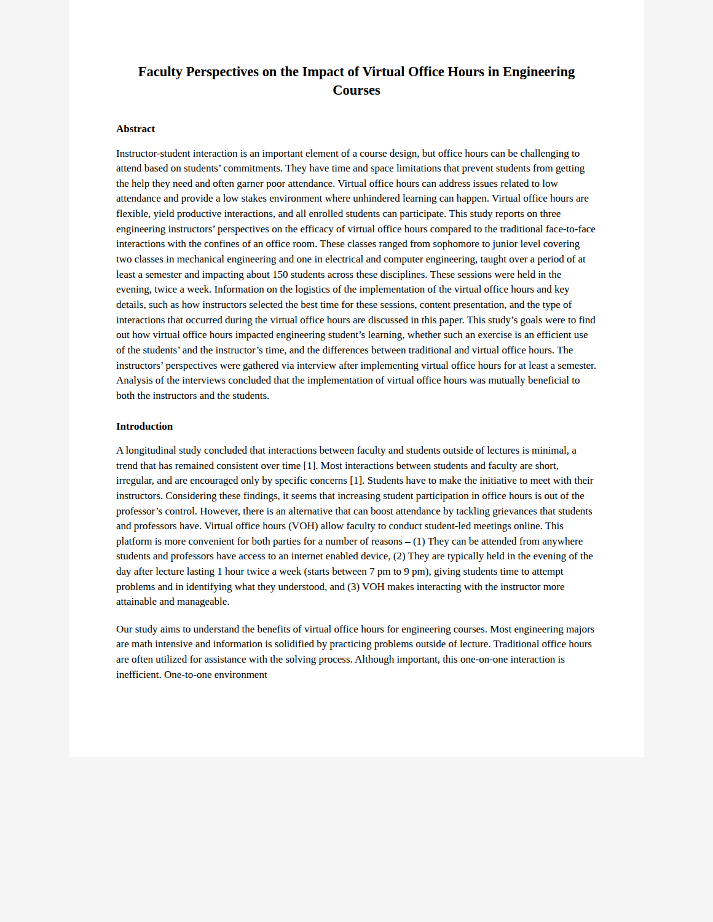Faculty Perspectives on the Impact of Virtual Office Hours in Engineering Courses
Abstract
Instructor-student interaction is an important element of a course design, but office hours can be challenging to attend based on students’ commitments. They have time and space limitations that prevent students from getting the help they need and often garner poor attendance. Virtual office hours can address issues related to low attendance and provide a low stakes environment where unhindered learning can happen. Virtual office hours are flexible, yield productive interactions, and all enrolled students can participate. This study reports on three engineering instructors’ perspectives on the efficacy of virtual office hours compared to the traditional face-to-face interactions with the confines of an office room. These classes ranged from sophomore to junior level covering two classes in mechanical engineering and one in electrical and computer engineering, taught over a period of at least a semester and impacting about 150 students across these disciplines. These sessions were held in the evening, twice a week. Information on the logistics of the implementation of the virtual office hours and key details, such as how instructors selected the best time for these sessions, content presentation, and the type of interactions that occurred during the virtual office hours are discussed in this paper. This study’s goals were to find out how virtual office hours impacted engineering student’s learning, whether such an exercise is an efficient use of the students’ and the instructor’s time, and the differences between traditional and virtual office hours. The instructors’ perspectives were gathered via interview after implementing virtual office hours for at least a semester. Analysis of the interviews concluded that the implementation of virtual office hours was mutually beneficial to both the instructors and the students.
Introduction
A longitudinal study concluded that interactions between faculty and students outside of lectures is minimal, a trend that has remained consistent over time [1]. Most interactions between students and faculty are short, irregular, and are encouraged only by specific concerns [1]. Students have to make the initiative to meet with their instructors. Considering these findings, it seems that increasing student participation in office hours is out of the professor’s control. However, there is an alternative that can boost attendance by tackling grievances that students and professors have. Virtual office hours (VOH) allow faculty to conduct student-led meetings online. This platform is more convenient for both parties for a number of reasons – (1) They can be attended from anywhere students and professors have access to an internet enabled device, (2) They are typically held in the evening of the day after lecture lasting 1 hour twice a week (starts between 7 pm to 9 pm), giving students time to attempt problems and in identifying what they understood, and (3) VOH makes interacting with the instructor more attainable and manageable.
Our study aims to understand the benefits of virtual office hours for engineering courses. Most engineering majors are math intensive and information is solidified by practicing problems outside of lecture. Traditional office hours are often utilized for assistance with the solving process. Although important, this one-on-one interaction is inefficient. One-to-one environment